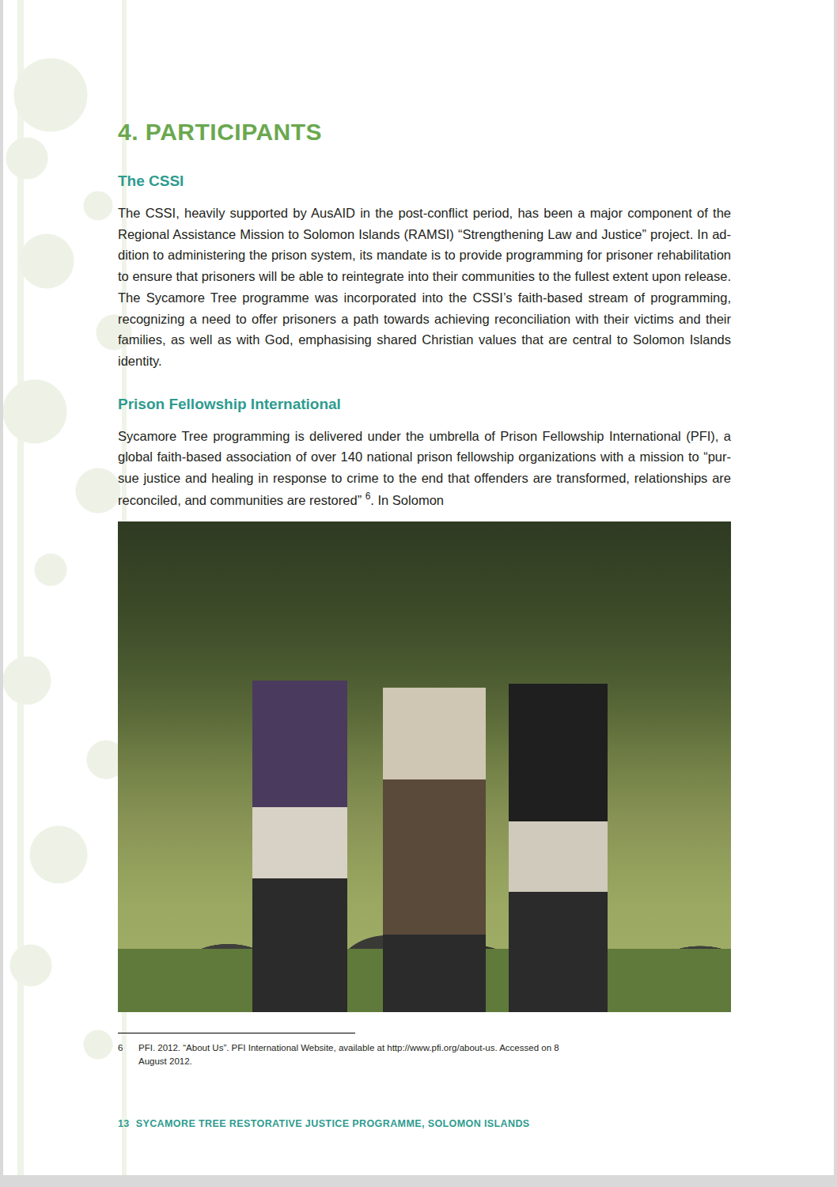4. PARTICIPANTS
The CSSI
The CSSI, heavily supported by AusAID in the post-conflict period, has been a major component of the Regional Assistance Mission to Solomon Islands (RAMSI) “Strengthening Law and Justice” project. In addition to administering the prison system, its mandate is to provide programming for prisoner rehabilitation to ensure that prisoners will be able to reintegrate into their communities to the fullest extent upon release. The Sycamore Tree programme was incorporated into the CSSI’s faith-based stream of programming, recognizing a need to offer prisoners a path towards achieving reconciliation with their victims and their families, as well as with God, emphasising shared Christian values that are central to Solomon Islands identity.
Prison Fellowship International
Sycamore Tree programming is delivered under the umbrella of Prison Fellowship International (PFI), a global faith-based association of over 140 national prison fellowship organizations with a mission to “pursue justice and healing in response to crime to the end that offenders are transformed, relationships are reconciled, and communities are restored” 6. In Solomon
6 PFI. 2012. “About Us”. PFI International Website, available at http://www.pfi.org/about-us. Accessed on 8 August 2012.
13 SYCAMORE TREE RESTORATIVE JUSTICE PROGRAMME, SOLOMON ISLANDS